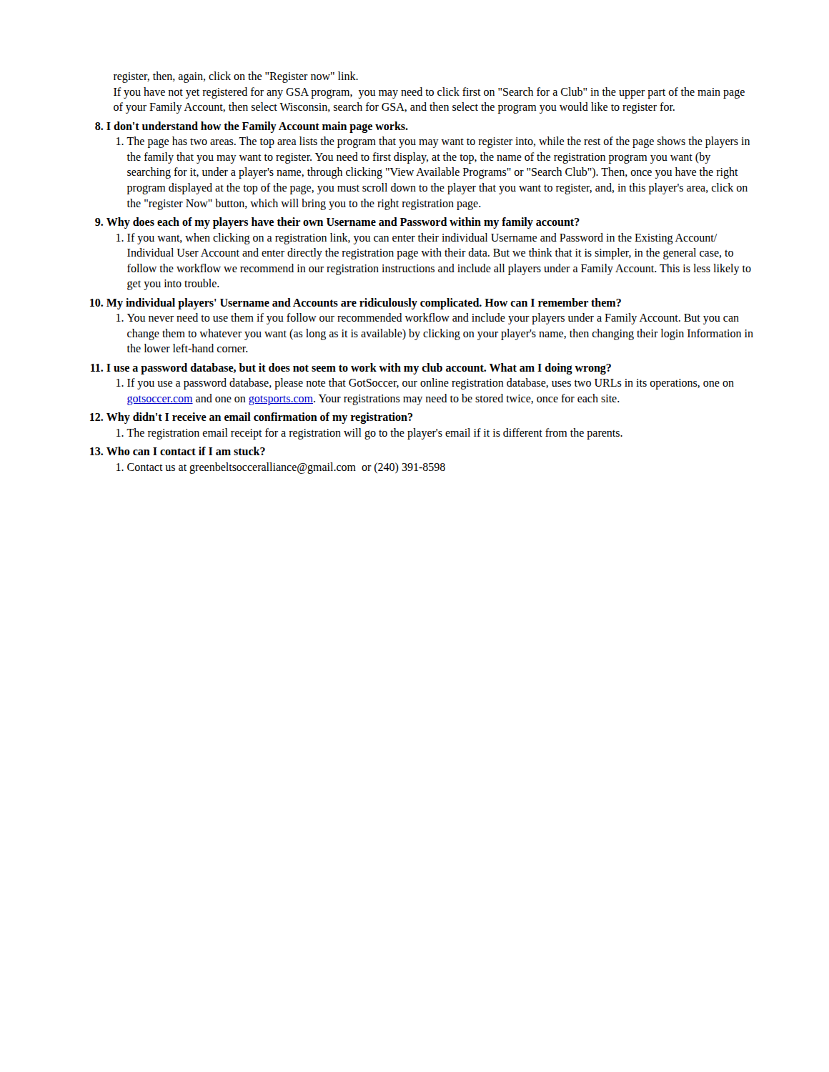register, then, again, click on the "Register now" link.
If you have not yet registered for any GSA program, you may need to click first on "Search for a Club" in the upper part of the main page of your Family Account, then select Wisconsin, search for GSA, and then select the program you would like to register for.
I don't understand how the Family Account main page works.
The page has two areas. The top area lists the program that you may want to register into, while the rest of the page shows the players in the family that you may want to register. You need to first display, at the top, the name of the registration program you want (by searching for it, under a player's name, through clicking "View Available Programs" or "Search Club"). Then, once you have the right program displayed at the top of the page, you must scroll down to the player that you want to register, and, in this player's area, click on the "register Now" button, which will bring you to the right registration page.
Why does each of my players have their own Username and Password within my family account?
If you want, when clicking on a registration link, you can enter their individual Username and Password in the Existing Account/ Individual User Account and enter directly the registration page with their data. But we think that it is simpler, in the general case, to follow the workflow we recommend in our registration instructions and include all players under a Family Account. This is less likely to get you into trouble.
My individual players' Username and Accounts are ridiculously complicated. How can I remember them?
You never need to use them if you follow our recommended workflow and include your players under a Family Account. But you can change them to whatever you want (as long as it is available) by clicking on your player's name, then changing their login Information in the lower left-hand corner.
I use a password database, but it does not seem to work with my club account. What am I doing wrong?
If you use a password database, please note that GotSoccer, our online registration database, uses two URLs in its operations, one on gotsoccer.com and one on gotsports.com. Your registrations may need to be stored twice, once for each site.
Why didn't I receive an email confirmation of my registration?
The registration email receipt for a registration will go to the player's email if it is different from the parents.
Who can I contact if I am stuck?
Contact us at greenbeltsocceralliance@gmail.com or (240) 391-8598